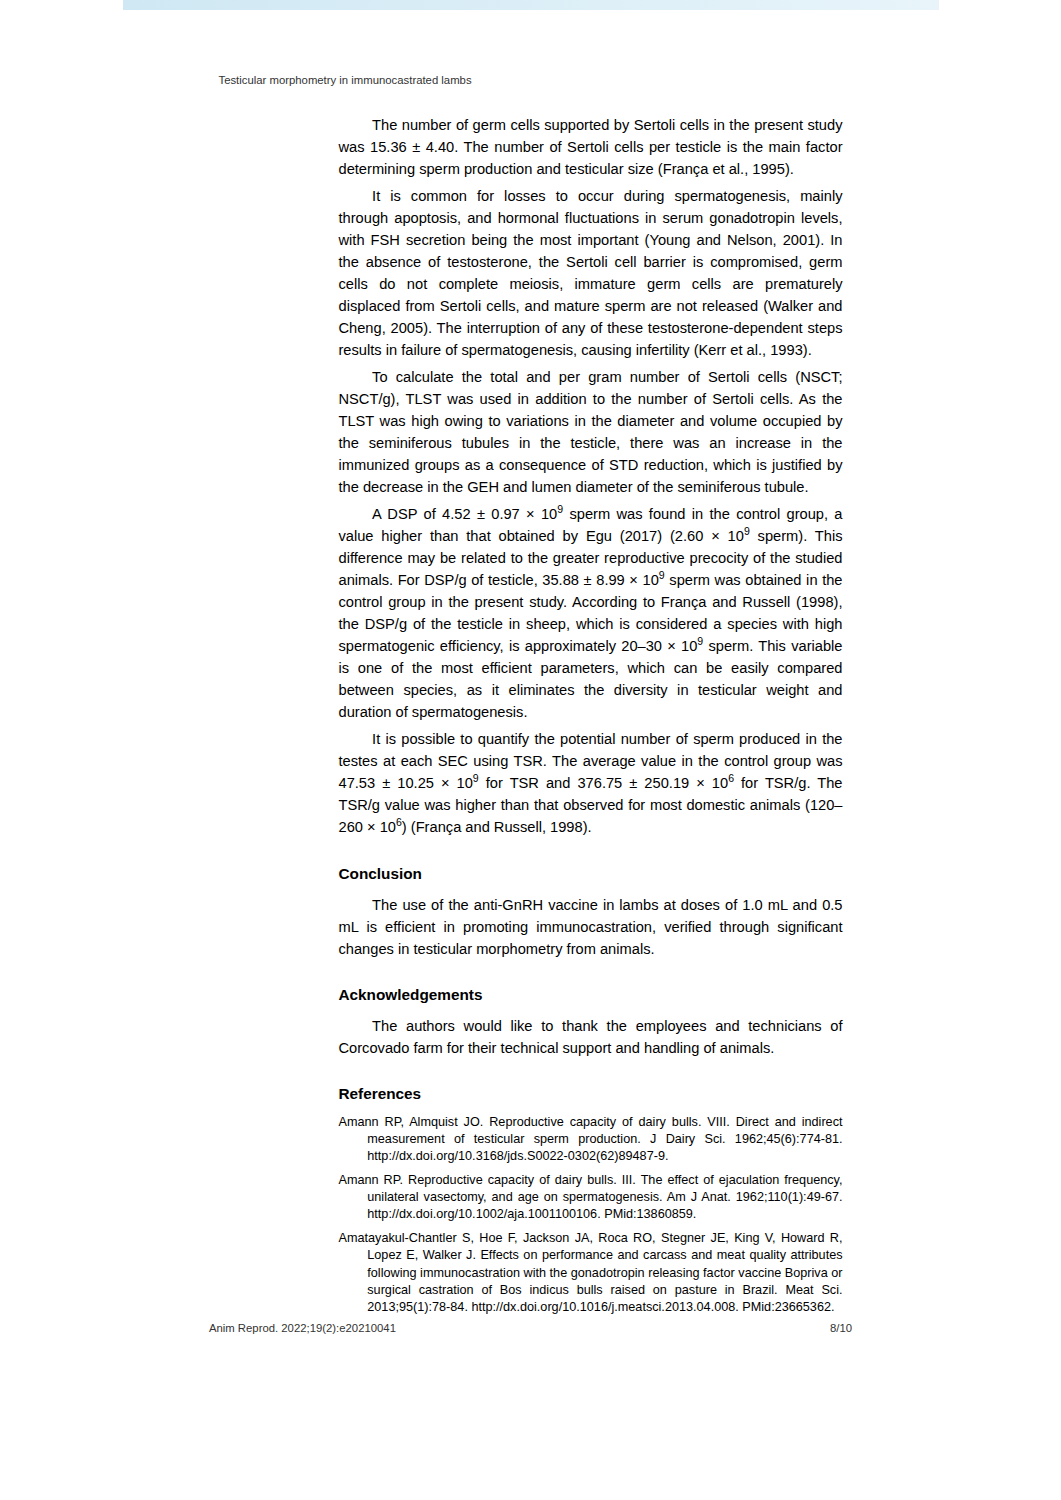Testicular morphometry in immunocastrated lambs
The number of germ cells supported by Sertoli cells in the present study was 15.36 ± 4.40. The number of Sertoli cells per testicle is the main factor determining sperm production and testicular size (França et al., 1995).
It is common for losses to occur during spermatogenesis, mainly through apoptosis, and hormonal fluctuations in serum gonadotropin levels, with FSH secretion being the most important (Young and Nelson, 2001). In the absence of testosterone, the Sertoli cell barrier is compromised, germ cells do not complete meiosis, immature germ cells are prematurely displaced from Sertoli cells, and mature sperm are not released (Walker and Cheng, 2005). The interruption of any of these testosterone-dependent steps results in failure of spermatogenesis, causing infertility (Kerr et al., 1993).
To calculate the total and per gram number of Sertoli cells (NSCT; NSCT/g), TLST was used in addition to the number of Sertoli cells. As the TLST was high owing to variations in the diameter and volume occupied by the seminiferous tubules in the testicle, there was an increase in the immunized groups as a consequence of STD reduction, which is justified by the decrease in the GEH and lumen diameter of the seminiferous tubule.
A DSP of 4.52 ± 0.97 × 109 sperm was found in the control group, a value higher than that obtained by Egu (2017) (2.60 × 109 sperm). This difference may be related to the greater reproductive precocity of the studied animals. For DSP/g of testicle, 35.88 ± 8.99 × 109 sperm was obtained in the control group in the present study. According to França and Russell (1998), the DSP/g of the testicle in sheep, which is considered a species with high spermatogenic efficiency, is approximately 20–30 × 109 sperm. This variable is one of the most efficient parameters, which can be easily compared between species, as it eliminates the diversity in testicular weight and duration of spermatogenesis.
It is possible to quantify the potential number of sperm produced in the testes at each SEC using TSR. The average value in the control group was 47.53 ± 10.25 × 109 for TSR and 376.75 ± 250.19 × 106 for TSR/g. The TSR/g value was higher than that observed for most domestic animals (120–260 × 106) (França and Russell, 1998).
Conclusion
The use of the anti-GnRH vaccine in lambs at doses of 1.0 mL and 0.5 mL is efficient in promoting immunocastration, verified through significant changes in testicular morphometry from animals.
Acknowledgements
The authors would like to thank the employees and technicians of Corcovado farm for their technical support and handling of animals.
References
Amann RP, Almquist JO. Reproductive capacity of dairy bulls. VIII. Direct and indirect measurement of testicular sperm production. J Dairy Sci. 1962;45(6):774-81. http://dx.doi.org/10.3168/jds.S0022-0302(62)89487-9.
Amann RP. Reproductive capacity of dairy bulls. III. The effect of ejaculation frequency, unilateral vasectomy, and age on spermatogenesis. Am J Anat. 1962;110(1):49-67. http://dx.doi.org/10.1002/aja.1001100106. PMid:13860859.
Amatayakul-Chantler S, Hoe F, Jackson JA, Roca RO, Stegner JE, King V, Howard R, Lopez E, Walker J. Effects on performance and carcass and meat quality attributes following immunocastration with the gonadotropin releasing factor vaccine Bopriva or surgical castration of Bos indicus bulls raised on pasture in Brazil. Meat Sci. 2013;95(1):78-84. http://dx.doi.org/10.1016/j.meatsci.2013.04.008. PMid:23665362.
Anim Reprod. 2022;19(2):e20210041 8/10